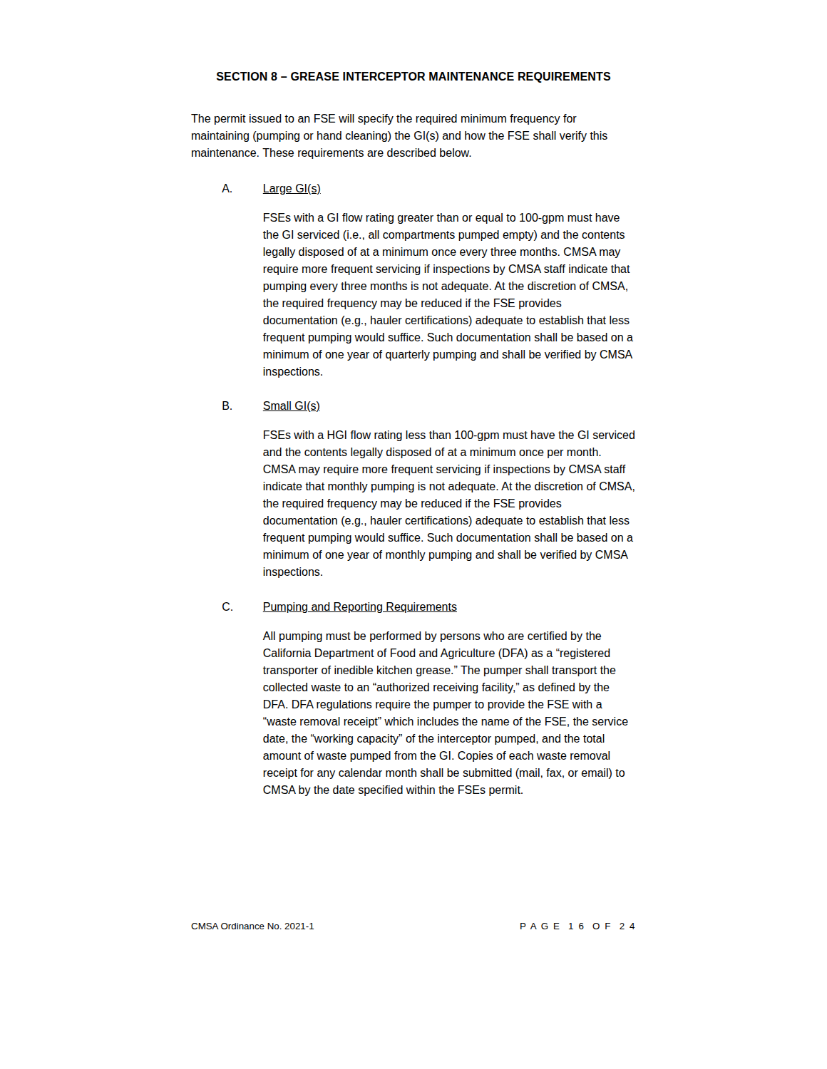SECTION 8 – GREASE INTERCEPTOR MAINTENANCE REQUIREMENTS
The permit issued to an FSE will specify the required minimum frequency for maintaining (pumping or hand cleaning) the GI(s) and how the FSE shall verify this maintenance. These requirements are described below.
A.
Large GI(s)
FSEs with a GI flow rating greater than or equal to 100-gpm must have the GI serviced (i.e., all compartments pumped empty) and the contents legally disposed of at a minimum once every three months. CMSA may require more frequent servicing if inspections by CMSA staff indicate that pumping every three months is not adequate. At the discretion of CMSA, the required frequency may be reduced if the FSE provides documentation (e.g., hauler certifications) adequate to establish that less frequent pumping would suffice. Such documentation shall be based on a minimum of one year of quarterly pumping and shall be verified by CMSA inspections.
B.
Small GI(s)
FSEs with a HGI flow rating less than 100-gpm must have the GI serviced and the contents legally disposed of at a minimum once per month. CMSA may require more frequent servicing if inspections by CMSA staff indicate that monthly pumping is not adequate. At the discretion of CMSA, the required frequency may be reduced if the FSE provides documentation (e.g., hauler certifications) adequate to establish that less frequent pumping would suffice. Such documentation shall be based on a minimum of one year of monthly pumping and shall be verified by CMSA inspections.
C.
Pumping and Reporting Requirements
All pumping must be performed by persons who are certified by the California Department of Food and Agriculture (DFA) as a “registered transporter of inedible kitchen grease.” The pumper shall transport the collected waste to an “authorized receiving facility,” as defined by the DFA. DFA regulations require the pumper to provide the FSE with a “waste removal receipt” which includes the name of the FSE, the service date, the “working capacity” of the interceptor pumped, and the total amount of waste pumped from the GI. Copies of each waste removal receipt for any calendar month shall be submitted (mail, fax, or email) to CMSA by the date specified within the FSEs permit.
CMSA Ordinance No. 2021-1 P A G E 1 6 O F 2 4